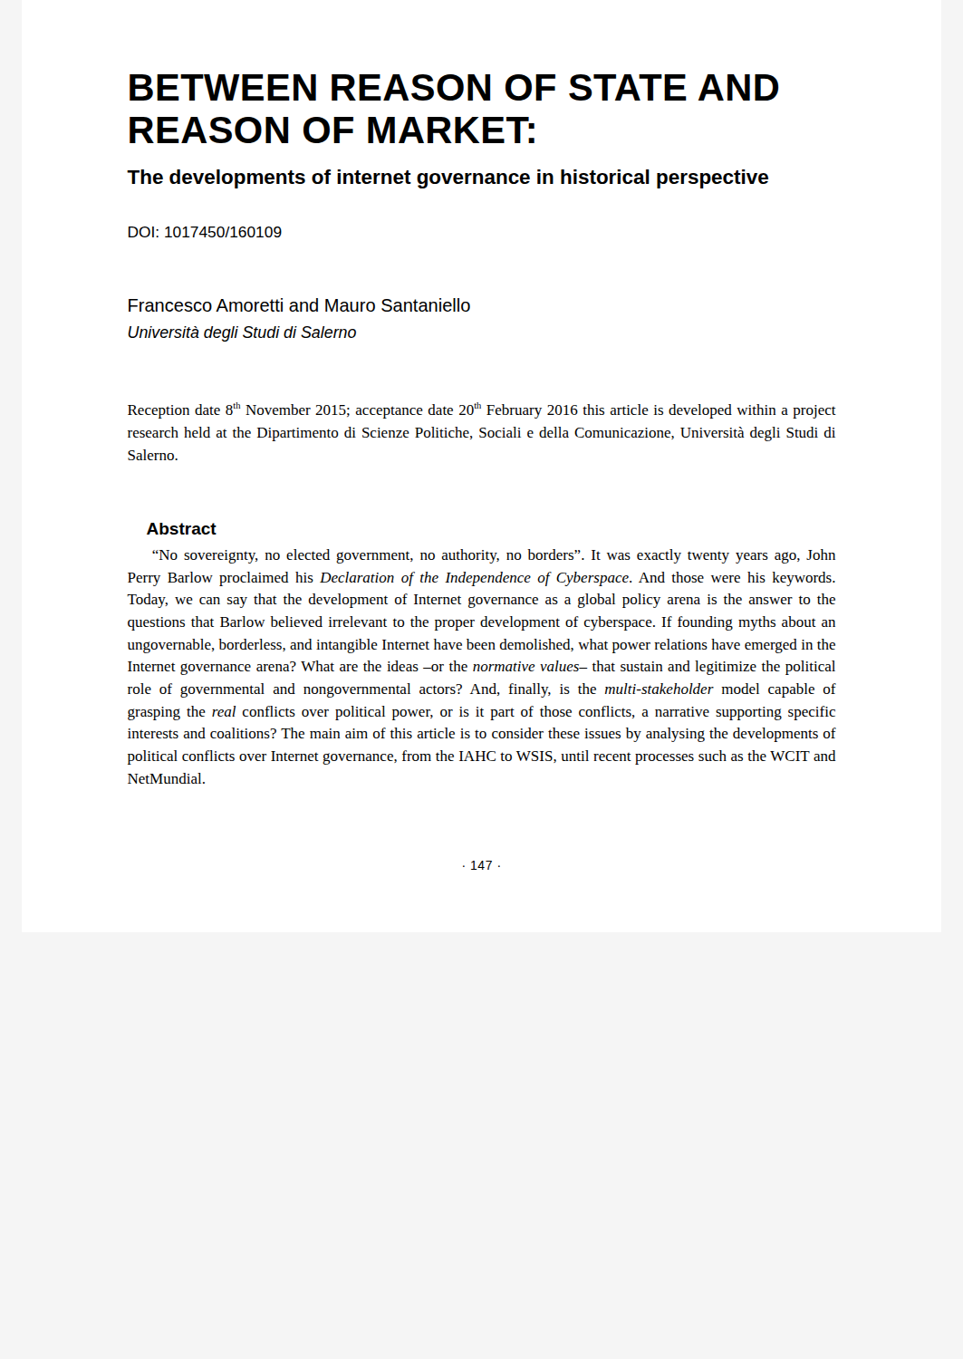Between Reason of State and Reason of Market:
The developments of internet governance in historical perspective
DOI: 1017450/160109
Francesco Amoretti and Mauro Santaniello
Università degli Studi di Salerno
Reception date 8th November 2015; acceptance date 20th February 2016 this article is developed within a project research held at the Dipartimento di Scienze Politiche, Sociali e della Comunicazione, Università degli Studi di Salerno.
Abstract
“No sovereignty, no elected government, no authority, no borders”. It was exactly twenty years ago, John Perry Barlow proclaimed his Declaration of the Independence of Cyberspace. And those were his keywords. Today, we can say that the development of Internet governance as a global policy arena is the answer to the questions that Barlow believed irrelevant to the proper development of cyberspace. If founding myths about an ungovernable, borderless, and intangible Internet have been demolished, what power relations have emerged in the Internet governance arena? What are the ideas –or the normative values– that sustain and legitimize the political role of governmental and nongovernmental actors? And, finally, is the multi-stakeholder model capable of grasping the real conflicts over political power, or is it part of those conflicts, a narrative supporting specific interests and coalitions? The main aim of this article is to consider these issues by analysing the developments of political conflicts over Internet governance, from the IAHC to WSIS, until recent processes such as the WCIT and NetMundial.
· 147 ·